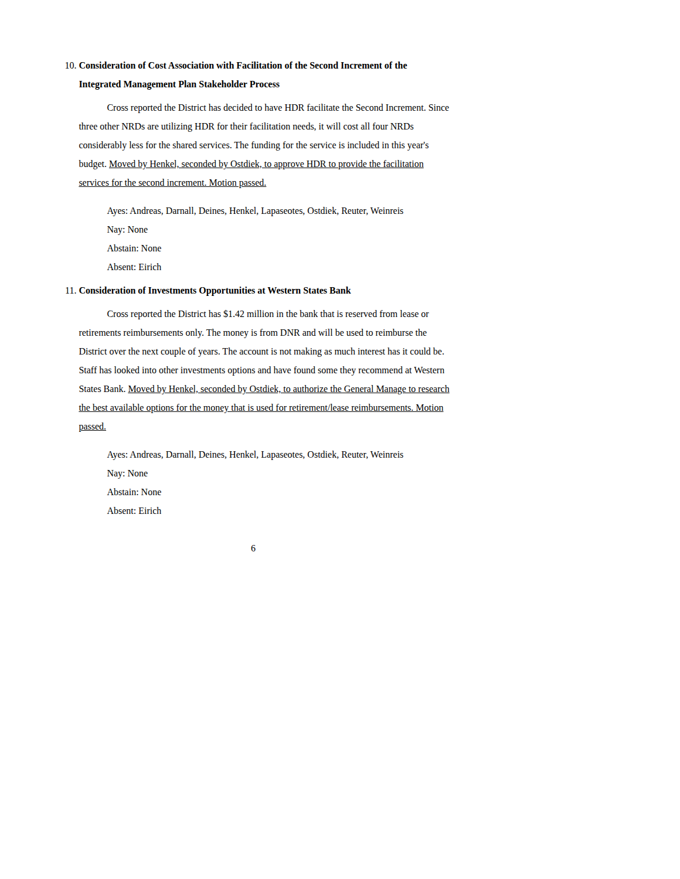Consideration of Cost Association with Facilitation of the Second Increment of the Integrated Management Plan Stakeholder Process
Cross reported the District has decided to have HDR facilitate the Second Increment. Since three other NRDs are utilizing HDR for their facilitation needs, it will cost all four NRDs considerably less for the shared services. The funding for the service is included in this year's budget. Moved by Henkel, seconded by Ostdiek, to approve HDR to provide the facilitation services for the second increment. Motion passed.
Ayes: Andreas, Darnall, Deines, Henkel, Lapaseotes, Ostdiek, Reuter, Weinreis
Nay: None
Abstain: None
Absent: Eirich
Consideration of Investments Opportunities at Western States Bank
Cross reported the District has $1.42 million in the bank that is reserved from lease or retirements reimbursements only. The money is from DNR and will be used to reimburse the District over the next couple of years. The account is not making as much interest has it could be. Staff has looked into other investments options and have found some they recommend at Western States Bank. Moved by Henkel, seconded by Ostdiek, to authorize the General Manage to research the best available options for the money that is used for retirement/lease reimbursements. Motion passed.
Ayes: Andreas, Darnall, Deines, Henkel, Lapaseotes, Ostdiek, Reuter, Weinreis
Nay: None
Abstain: None
Absent: Eirich
6